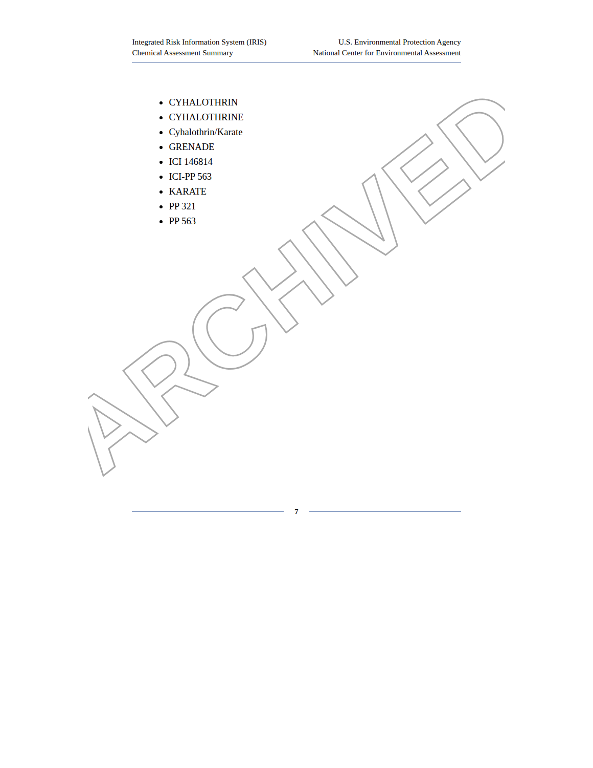Integrated Risk Information System (IRIS)
U.S. Environmental Protection Agency
Chemical Assessment Summary
National Center for Environmental Assessment
ARCHIVED
CYHALOTHRIN
CYHALOTHRINE
Cyhalothrin/Karate
GRENADE
ICI 146814
ICI-PP 563
KARATE
PP 321
PP 563
7